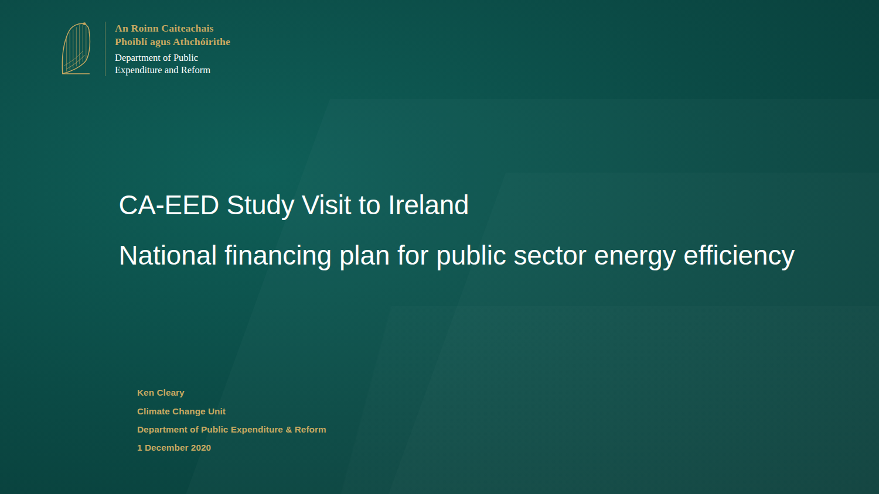An Roinn Caiteachais Phoiblí agus Athchóirithe Department of Public
Expenditure and Reform
CA-EED Study Visit to Ireland
National financing plan for public sector energy efficiency
Ken Cleary
Climate Change Unit
Department of Public Expenditure & Reform
1 December 2020